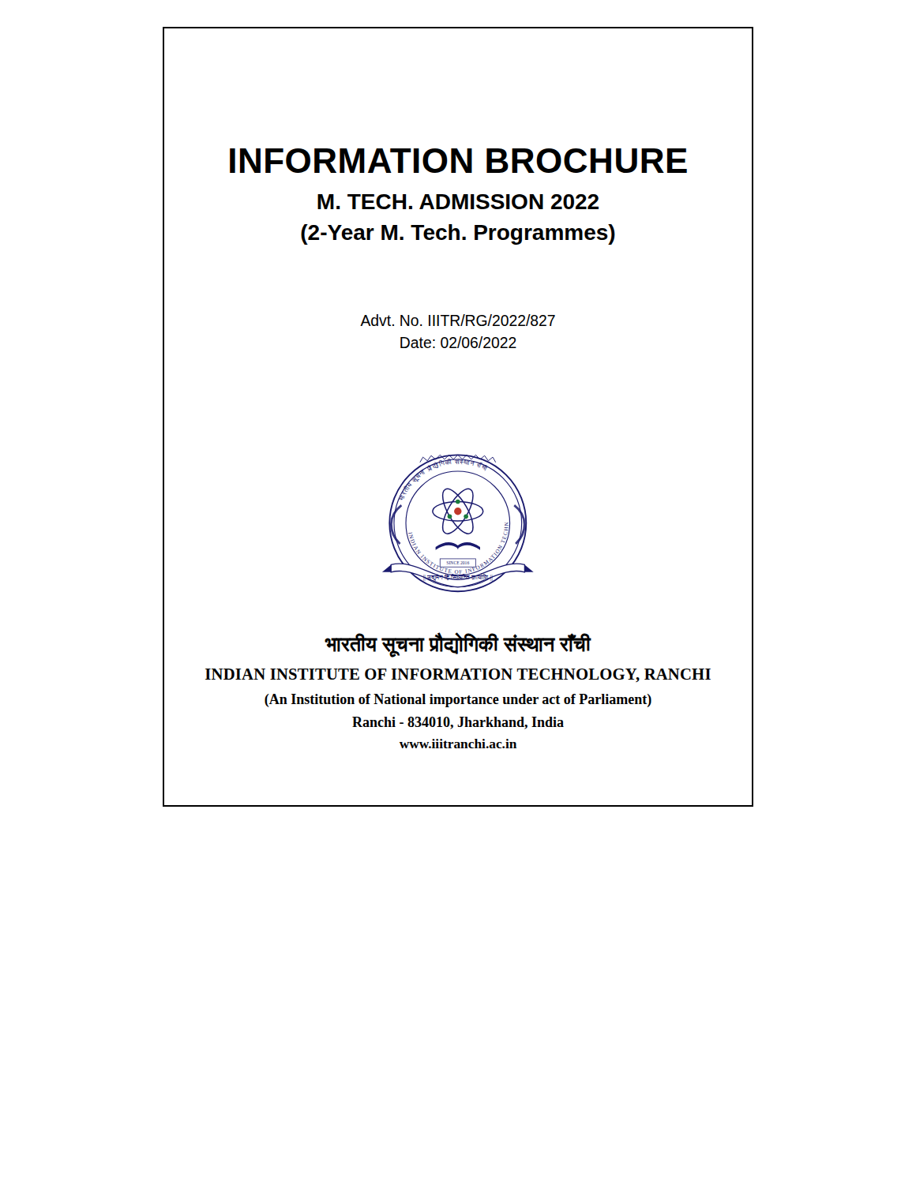INFORMATION BROCHURE
M. TECH. ADMISSION 2022
(2-Year M. Tech. Programmes)
Advt. No. IIITR/RG/2022/827
Date: 02/06/2022
भारतीय सूचना प्रौद्योगिकी संस्थान राँची INDIAN INSTITUTE OF INFORMATION TECHNOLOGY RANCHI SINCE 2016 || उद्यमेन हि सिध्यन्ति कार्याणि ||
भारतीय सूचना प्रौद्योगिकी संस्थान राँची
INDIAN INSTITUTE OF INFORMATION TECHNOLOGY, RANCHI
(An Institution of National importance under act of Parliament)
Ranchi - 834010, Jharkhand, India
www.iiitranchi.ac.in